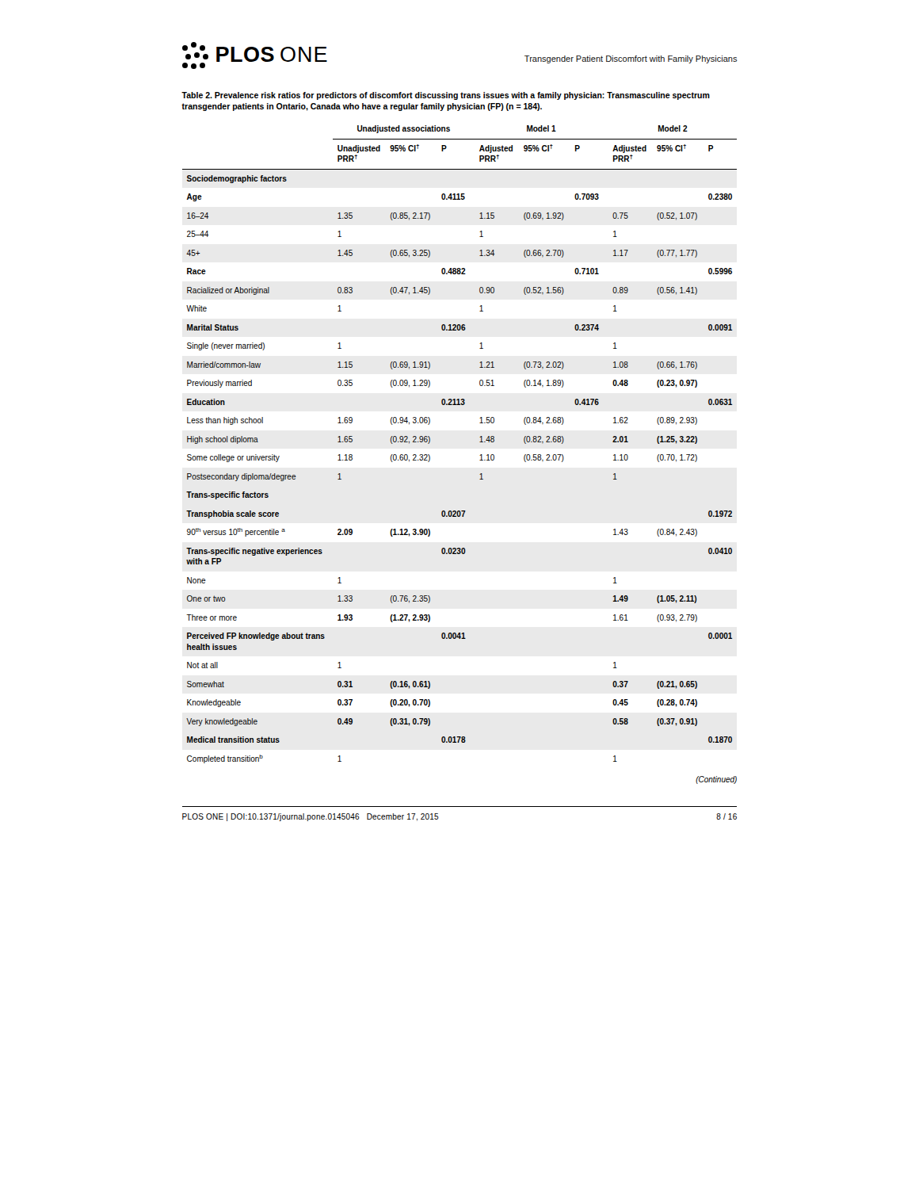PLOS ONE
Transgender Patient Discomfort with Family Physicians
Table 2. Prevalence risk ratios for predictors of discomfort discussing trans issues with a family physician: Transmasculine spectrum transgender patients in Ontario, Canada who have a regular family physician (FP) (n = 184).
| | Unadjusted associations | Model 1 | Model 2 |
| --- | --- | --- | --- |
| | Unadjusted PRR † | 95% CI † | P | Adjusted PRR † | 95% CI † | P | Adjusted PRR † | 95% CI † | P |
| Sociodemographic factors |
| Age | | | 0.4115 | | | 0.7093 | | | 0.2380 |
| 16–24 | 1.35 | (0.85, 2.17) | | 1.15 | (0.69, 1.92) | | 0.75 | (0.52, 1.07) | |
| 25–44 | 1 | | | 1 | | | 1 | | |
| 45+ | 1.45 | (0.65, 3.25) | | 1.34 | (0.66, 2.70) | | 1.17 | (0.77, 1.77) | |
| Race | | | 0.4882 | | | 0.7101 | | | 0.5996 |
| Racialized or Aboriginal | 0.83 | (0.47, 1.45) | | 0.90 | (0.52, 1.56) | | 0.89 | (0.56, 1.41) | |
| White | 1 | | | 1 | | | 1 | | |
| Marital Status | | | 0.1206 | | | 0.2374 | | | 0.0091 |
| Single (never married) | 1 | | | 1 | | | 1 | | |
| Married/common-law | 1.15 | (0.69, 1.91) | | 1.21 | (0.73, 2.02) | | 1.08 | (0.66, 1.76) | |
| Previously married | 0.35 | (0.09, 1.29) | | 0.51 | (0.14, 1.89) | | 0.48 | (0.23, 0.97) | |
| Education | | | 0.2113 | | | 0.4176 | | | 0.0631 |
| Less than high school | 1.69 | (0.94, 3.06) | | 1.50 | (0.84, 2.68) | | 1.62 | (0.89, 2.93) | |
| High school diploma | 1.65 | (0.92, 2.96) | | 1.48 | (0.82, 2.68) | | 2.01 | (1.25, 3.22) | |
| Some college or university | 1.18 | (0.60, 2.32) | | 1.10 | (0.58, 2.07) | | 1.10 | (0.70, 1.72) | |
| Postsecondary diploma/degree | 1 | | | 1 | | | 1 | | |
| Trans-specific factors |
| Transphobia scale score | | | 0.0207 | | | | | | 0.1972 |
| 90 th versus 10 th percentile a | 2.09 | (1.12, 3.90) | | | | | 1.43 | (0.84, 2.43) | |
| Trans-specific negative experiences with a FP | | | 0.0230 | | | | | | 0.0410 |
| None | 1 | | | | | | 1 | | |
| One or two | 1.33 | (0.76, 2.35) | | | | | 1.49 | (1.05, 2.11) | |
| Three or more | 1.93 | (1.27, 2.93) | | | | | 1.61 | (0.93, 2.79) | |
| Perceived FP knowledge about trans health issues | | | 0.0041 | | | | | | 0.0001 |
| Not at all | 1 | | | | | | 1 | | |
| Somewhat | 0.31 | (0.16, 0.61) | | | | | 0.37 | (0.21, 0.65) | |
| Knowledgeable | 0.37 | (0.20, 0.70) | | | | | 0.45 | (0.28, 0.74) | |
| Very knowledgeable | 0.49 | (0.31, 0.79) | | | | | 0.58 | (0.37, 0.91) | |
| Medical transition status | | | 0.0178 | | | | | | 0.1870 |
| Completed transition b | 1 | | | | | | 1 | | |
(Continued)
PLOS ONE | DOI:10.1371/journal.pone.0145046 December 17, 2015
8 / 16